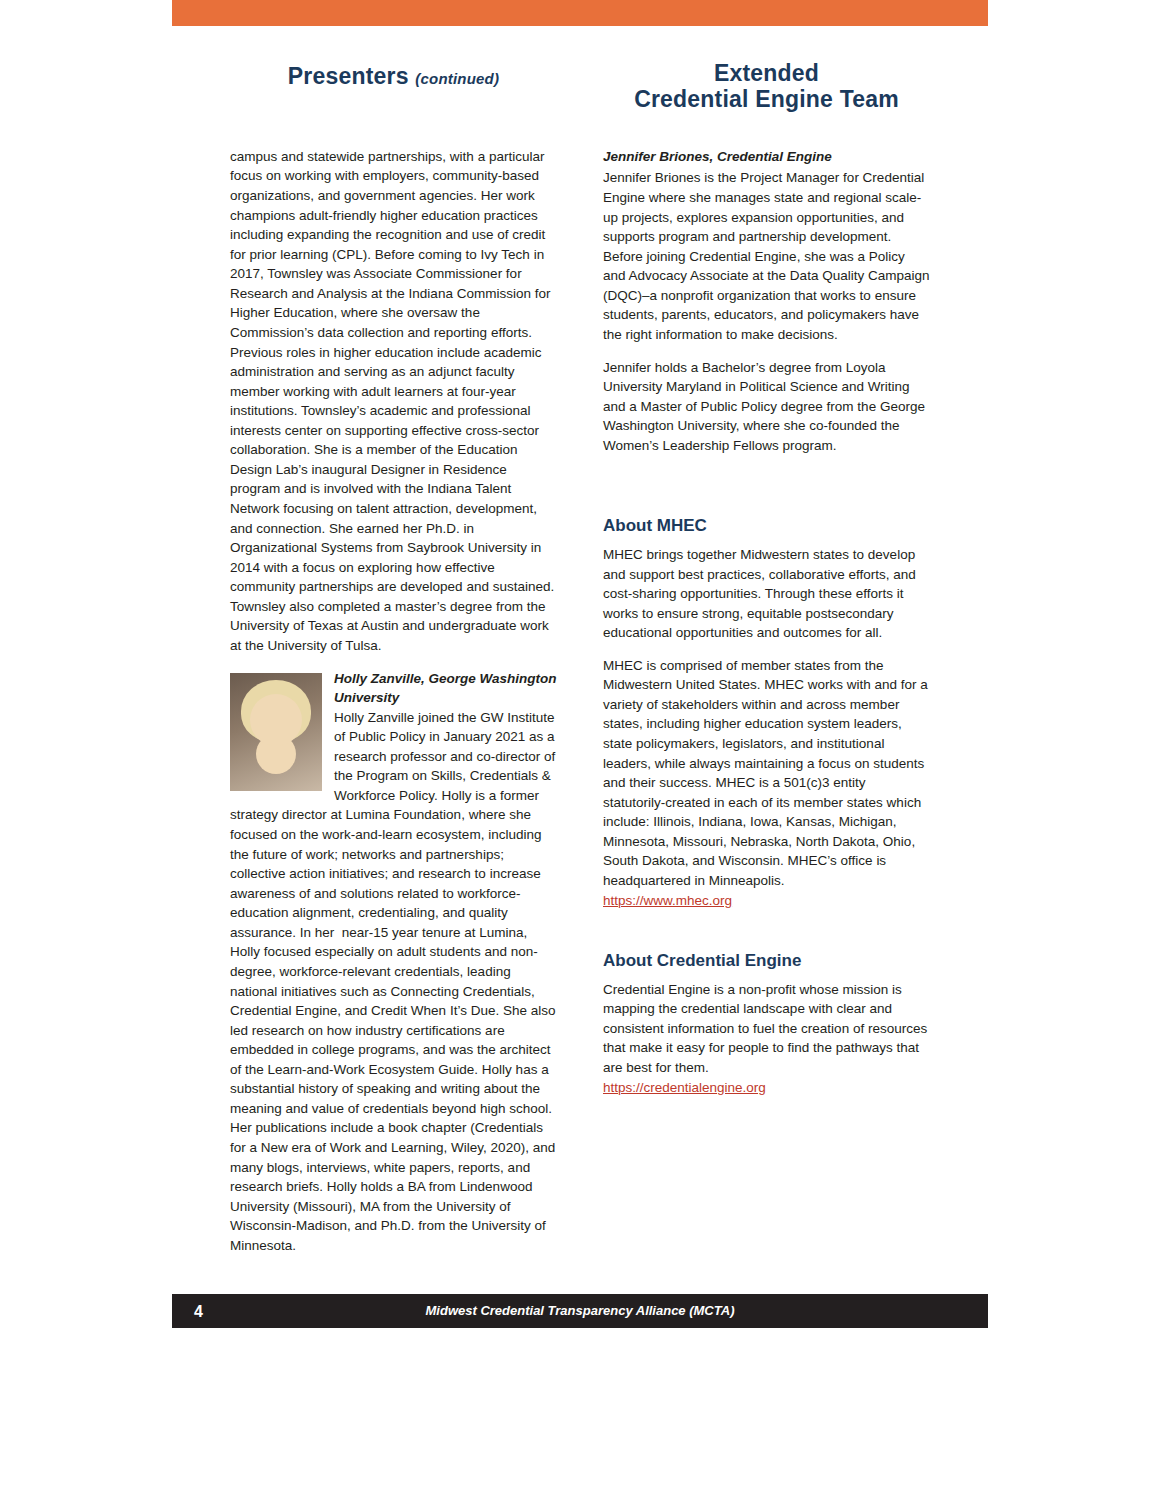Presenters (continued)
Extended
Credential Engine Team
campus and statewide partnerships, with a particular focus on working with employers, community-based organizations, and government agencies. Her work champions adult-friendly higher education practices including expanding the recognition and use of credit for prior learning (CPL). Before coming to Ivy Tech in 2017, Townsley was Associate Commissioner for Research and Analysis at the Indiana Commission for Higher Education, where she oversaw the Commission’s data collection and reporting efforts. Previous roles in higher education include academic administration and serving as an adjunct faculty member working with adult learners at four-year institutions. Townsley’s academic and professional interests center on supporting effective cross-sector collaboration. She is a member of the Education Design Lab’s inaugural Designer in Residence program and is involved with the Indiana Talent Network focusing on talent attraction, development, and connection. She earned her Ph.D. in Organizational Systems from Saybrook University in 2014 with a focus on exploring how effective community partnerships are developed and sustained. Townsley also completed a master’s degree from the University of Texas at Austin and undergraduate work at the University of Tulsa.
Holly Zanville, George Washington University
Holly Zanville joined the GW Institute of Public Policy in January 2021 as a research professor and co-director of the Program on Skills, Credentials & Workforce Policy. Holly is a former strategy director at Lumina Foundation, where she focused on the work-and-learn ecosystem, including the future of work; networks and partnerships; collective action initiatives; and research to increase awareness of and solutions related to workforce-education alignment, credentialing, and quality assurance. In her near-15 year tenure at Lumina, Holly focused especially on adult students and non-degree, workforce-relevant credentials, leading national initiatives such as Connecting Credentials, Credential Engine, and Credit When It’s Due. She also led research on how industry certifications are embedded in college programs, and was the architect of the Learn-and-Work Ecosystem Guide. Holly has a substantial history of speaking and writing about the meaning and value of credentials beyond high school. Her publications include a book chapter (Credentials for a New era of Work and Learning, Wiley, 2020), and many blogs, interviews, white papers, reports, and research briefs. Holly holds a BA from Lindenwood University (Missouri), MA from the University of Wisconsin-Madison, and Ph.D. from the University of Minnesota.
Jennifer Briones, Credential Engine
Jennifer Briones is the Project Manager for Credential Engine where she manages state and regional scale-up projects, explores expansion opportunities, and supports program and partnership development. Before joining Credential Engine, she was a Policy and Advocacy Associate at the Data Quality Campaign (DQC)–a nonprofit organization that works to ensure students, parents, educators, and policymakers have the right information to make decisions.
Jennifer holds a Bachelor’s degree from Loyola University Maryland in Political Science and Writing and a Master of Public Policy degree from the George Washington University, where she co-founded the Women’s Leadership Fellows program.
About MHEC
MHEC brings together Midwestern states to develop and support best practices, collaborative efforts, and cost-sharing opportunities. Through these efforts it works to ensure strong, equitable postsecondary educational opportunities and outcomes for all.
MHEC is comprised of member states from the Midwestern United States. MHEC works with and for a variety of stakeholders within and across member states, including higher education system leaders, state policymakers, legislators, and institutional leaders, while always maintaining a focus on students and their success. MHEC is a 501(c)3 entity statutorily-created in each of its member states which include: Illinois, Indiana, Iowa, Kansas, Michigan, Minnesota, Missouri, Nebraska, North Dakota, Ohio, South Dakota, and Wisconsin. MHEC’s office is headquartered in Minneapolis.
https://www.mhec.org
About Credential Engine
Credential Engine is a non-profit whose mission is mapping the credential landscape with clear and consistent information to fuel the creation of resources that make it easy for people to find the pathways that are best for them.
https://credentialengine.org
4
Midwest Credential Transparency Alliance (MCTA)